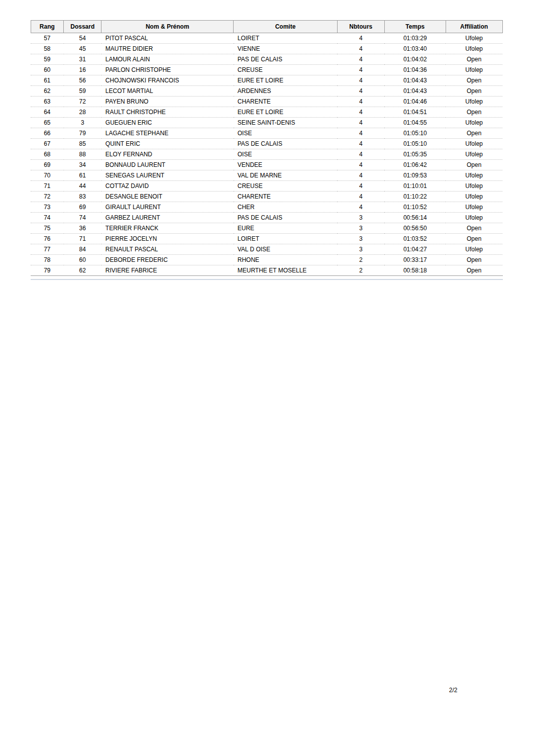| Rang | Dossard | Nom & Prénom | Comite | Nbtours | Temps | Affiliation |
| --- | --- | --- | --- | --- | --- | --- |
| 57 | 54 | PITOT PASCAL | LOIRET | 4 | 01:03:29 | Ufolep |
| 58 | 45 | MAUTRE DIDIER | VIENNE | 4 | 01:03:40 | Ufolep |
| 59 | 31 | LAMOUR ALAIN | PAS DE CALAIS | 4 | 01:04:02 | Open |
| 60 | 16 | PARLON CHRISTOPHE | CREUSE | 4 | 01:04:36 | Ufolep |
| 61 | 56 | CHOJNOWSKI FRANCOIS | EURE ET LOIRE | 4 | 01:04:43 | Open |
| 62 | 59 | LECOT MARTIAL | ARDENNES | 4 | 01:04:43 | Open |
| 63 | 72 | PAYEN BRUNO | CHARENTE | 4 | 01:04:46 | Ufolep |
| 64 | 28 | RAULT CHRISTOPHE | EURE ET LOIRE | 4 | 01:04:51 | Open |
| 65 | 3 | GUEGUEN ERIC | SEINE SAINT-DENIS | 4 | 01:04:55 | Ufolep |
| 66 | 79 | LAGACHE STEPHANE | OISE | 4 | 01:05:10 | Open |
| 67 | 85 | QUINT ERIC | PAS DE CALAIS | 4 | 01:05:10 | Ufolep |
| 68 | 88 | ELOY FERNAND | OISE | 4 | 01:05:35 | Ufolep |
| 69 | 34 | BONNAUD LAURENT | VENDEE | 4 | 01:06:42 | Open |
| 70 | 61 | SENEGAS LAURENT | VAL DE MARNE | 4 | 01:09:53 | Ufolep |
| 71 | 44 | COTTAZ DAVID | CREUSE | 4 | 01:10:01 | Ufolep |
| 72 | 83 | DESANGLE BENOIT | CHARENTE | 4 | 01:10:22 | Ufolep |
| 73 | 69 | GIRAULT LAURENT | CHER | 4 | 01:10:52 | Ufolep |
| 74 | 74 | GARBEZ LAURENT | PAS DE CALAIS | 3 | 00:56:14 | Ufolep |
| 75 | 36 | TERRIER FRANCK | EURE | 3 | 00:56:50 | Open |
| 76 | 71 | PIERRE JOCELYN | LOIRET | 3 | 01:03:52 | Open |
| 77 | 84 | RENAULT PASCAL | VAL D OISE | 3 | 01:04:27 | Ufolep |
| 78 | 60 | DEBORDE FREDERIC | RHONE | 2 | 00:33:17 | Open |
| 79 | 62 | RIVIERE FABRICE | MEURTHE ET MOSELLE | 2 | 00:58:18 | Open |
2/2